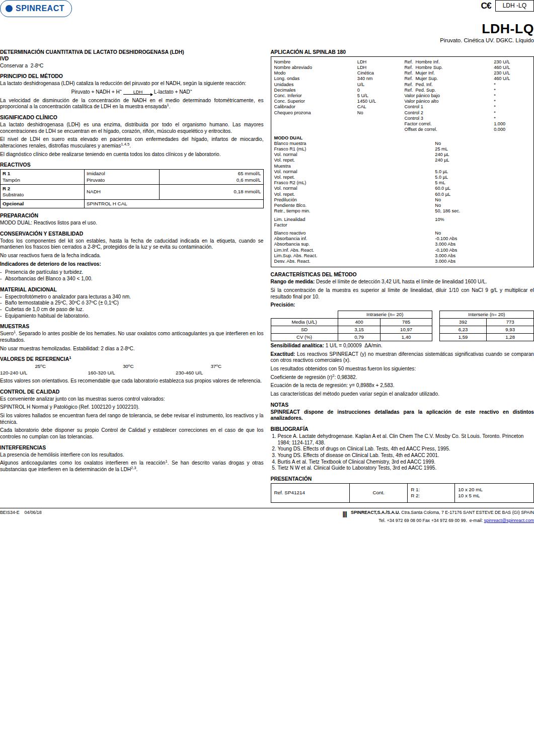SPINREACT
C€LDH -LQ
LDH-LQ
Piruvato. Cinética UV. DGKC. Líquido
Determinación cuantitativa de lactato deshidrogenasa (LDH)
IVD
Conservar a 2-8ºC
PRINCIPIO DEL MÉTODO
La lactato deshidrogenasa (LDH) cataliza la reducción del piruvato por el NADH, según la siguiente reacción:
Piruvato + NADH + H+ LDH L-lactato + NAD+
La velocidad de disminución de la concentración de NADH en el medio determinado fotométricamente, es proporcional a la concentración catalítica de LDH en la muestra ensayada1.
SIGNIFICADO CLÍNICO
La lactato deshidrogenasa (LDH) es una enzima, distribuida por todo el organismo humano. Las mayores concentraciones de LDH se encuentran en el hígado, corazón, riñón, músculo esquelético y eritrocitos.
El nivel de LDH en suero esta elevado en pacientes con enfermedades del hígado, infartos de miocardio, alteraciones renales, distrofias musculares y anemias1,4,5.
El diagnóstico clínico debe realizarse teniendo en cuenta todos los datos clínicos y de laboratorio.
REACTIVOS
| R 1 Tampón | Imidazol Piruvato | 65 mmol/L 0,6 mmol/L |
| R 2 Substrato | NADH | 0,18 mmol/L |
| Opcional | SPINTROL H CAL |
PREPARACIÓN
MODO DUAL: Reactivos listos para el uso.
CONSERVACIÓN Y ESTABILIDAD
Todos los componentes del kit son estables, hasta la fecha de caducidad indicada en la etiqueta, cuando se mantienen los frascos bien cerrados a 2-8ºC, protegidos de la luz y se evita su contaminación.
No usar reactivos fuera de la fecha indicada.
Indicadores de deterioro de los reactivos:
Presencia de partículas y turbidez.
Absorbancias del Blanco a 340 < 1,00.
MATERIAL ADICIONAL
Espectrofotómetro o analizador para lecturas a 340 nm.
Baño termostatable a 25ºC, 30ºC ó 37ºC (± 0,1ºC)
Cubetas de 1,0 cm de paso de luz.
Equipamiento habitual de laboratorio.
MUESTRAS
Suero1. Separado lo antes posible de los hematies. No usar oxalatos como anticoagulantes ya que interfieren en los resultados.
No usar muestras hemolizadas. Estabilidad: 2 días a 2-8ºC.
VALORES DE REFERENCIA1
| 25ºC | 30ºC | 37ºC |
| 120-240 U/L | 160-320 U/L | 230-460 U/L |
Estos valores son orientativos. Es recomendable que cada laboratorio establezca sus propios valores de referencia.
CONTROL DE CALIDAD
Es conveniente analizar junto con las muestras sueros control valorados:
SPINTROL H Normal y Patológico (Ref. 1002120 y 1002210).
Si los valores hallados se encuentran fuera del rango de tolerancia, se debe revisar el instrumento, los reactivos y la técnica.
Cada laboratorio debe disponer su propio Control de Calidad y establecer correcciones en el caso de que los controles no cumplan con las tolerancias.
INTERFERENCIAS
La presencia de hemólisis interfiere con los resultados.
Algunos anticoagulantes como los oxalatos interfieren en la reacción1. Se han descrito varias drogas y otras substancias que interfieren en la determinación de la LDH2,3.
APLICACIÓN AL SPINLAB 180
| Nombre | LDH | Ref. Hombre Inf. | 230 U/L |
| Nombre abreviado | LDH | Ref. Hombre Sup. | 460 U/L |
| Modo | Cinética | Ref. Mujer Inf. | 230 U/L |
| Long. ondas | 340 nm | Ref. Mujer Sup. | 460 U/L |
| Unidades | U/L | Ref. Ped. Inf. | * |
| Decimales | 0 | Ref. Ped. Sup. | * |
| Conc. Inferior | 5 U/L | Valor pánico bajo | * |
| Conc. Superior | 1450 U/L | Valor pánico alto | * |
| Calibrador | CAL | Control 1 | * |
| Chequeo prozona | No | Control 2 | * |
| | | Control 3 | * |
| | | Factor correl. | 1.000 |
| | | Offset de correl. | 0.000 |
MODO DUAL
| Blanco muestra | No |
| Frasco R1 (mL) | 25 mL |
| Vol. normal | 240 µL |
| Vol. repet. | 240 µL |
| Muestra | |
| Vol. normal | 5.0 µL |
| Vol. repet. | 5.0 µL |
| Frasco R2 (mL) | 5 mL |
| Vol. normal | 60.0 µL |
| Vol. repet. | 60.0 µL |
| Predilución | No |
| Pendiente Blco. | No |
| Retr., tiempo min. | 50, 186 sec. |
| Lim. Linealidad Factor | 10% |
| Blanco reactivo | No |
| Absorbancia inf. | -0.100 Abs |
| Absorbancia sup. | 3.000 Abs |
| Lim.Inf. Abs. React. | -0.100 Abs |
| Lim.Sup. Abs. React. | 3.000 Abs |
| Desv. Abs. React. | 3.000 Abs |
CARACTERÍSTICAS DEL MÉTODO
Rango de medida: Desde el límite de detección 3,42 U/L hasta el límite de linealidad 1600 U/L.
Si la concentración de la muestra es superior al límite de linealidad, diluir 1/10 con NaCl 9 g/L y multiplicar el resultado final por 10.
Precisión:
| | Intraserie (n= 20) | | Interserie (n= 20) |
| Media (U/L) | 400 | 785 | | 392 | 773 |
| SD | 3,15 | 10,97 | | 6,23 | 9,93 |
| CV (%) | 0,79 | 1,40 | | 1,59 | 1,28 |
Sensibilidad analítica: 1 U/L = 0,00009 ΔA/min.
Exactitud: Los reactivos SPINREACT (y) no muestran diferencias sistemáticas significativas cuando se comparan con otros reactivos comerciales (x).
Los resultados obtenidos con 50 muestras fueron los siguientes:
Coeficiente de regresión (r)2: 0,98382.
Ecuación de la recta de regresión: y= 0,8988x + 2,583.
Las características del método pueden variar según el analizador utilizado.
NOTAS
SPINREACT dispone de instrucciones detalladas para la aplicación de este reactivo en distintos analizadores.
BIBLIOGRAFÍA
Pesce A. Lactate dehydrogenase. Kaplan A et al. Clin Chem The C.V. Mosby Co. St Louis. Toronto. Princeton 1984; 1124-117, 438.
Young DS. Effects of drugs on Clinical Lab. Tests, 4th ed AACC Press, 1995.
Young DS. Effects of disease on Clinical Lab. Tests, 4th ed AACC 2001.
Burtis A et al. Tietz Textbook of Clinical Chemistry, 3rd ed AACC 1999.
Tietz N W et al. Clinical Guide to Laboratory Tests, 3rd ed AACC 1995.
PRESENTACIÓN
| Ref. SP41214 | Cont. | R 1: R 2: | 10 x 20 mL 10 x 5 mL |
BEIS34-E 04/06/18
||| SPINREACT,S.A./S.A.U. Ctra.Santa Coloma, 7 E-17176 SANT ESTEVE DE BAS (GI) SPAIN
Tel. +34 972 69 08 00 Fax +34 972 69 00 99. e-mail: spinreact@spinreact.com